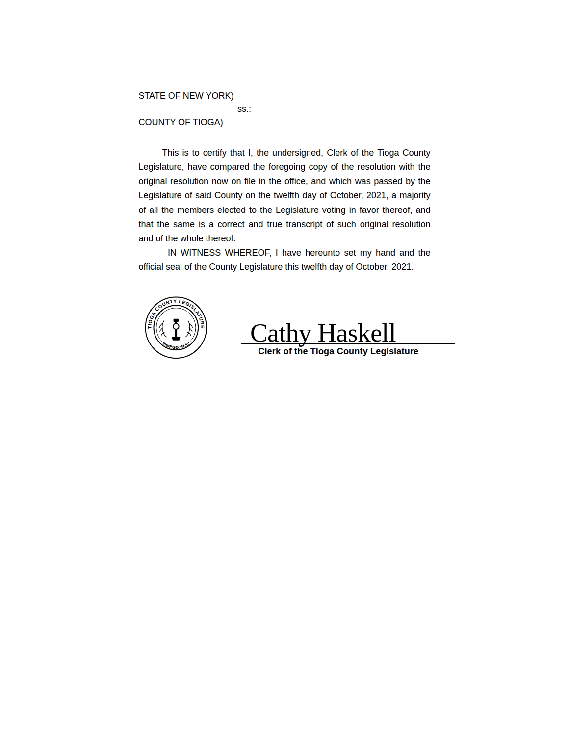STATE OF NEW YORK) ss.: COUNTY OF TIOGA)
This is to certify that I, the undersigned, Clerk of the Tioga County Legislature, have compared the foregoing copy of the resolution with the original resolution now on file in the office, and which was passed by the Legislature of said County on the twelfth day of October, 2021, a majority of all the members elected to the Legislature voting in favor thereof, and that the same is a correct and true transcript of such original resolution and of the whole thereof.
IN WITNESS WHEREOF, I have hereunto set my hand and the official seal of the County Legislature this twelfth day of October, 2021.
TIOGA COUNTY LEGISLATURE OWEGO, N.Y.
Cathy Haskell
Clerk of the Tioga County Legislature